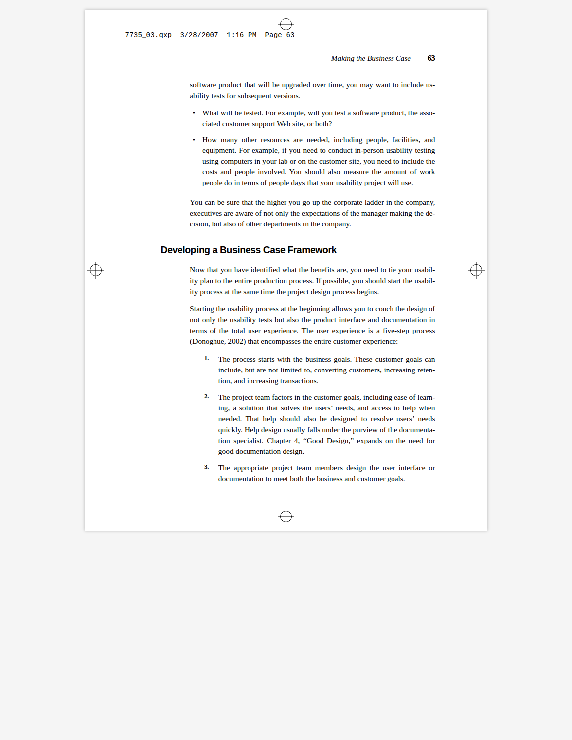7735_03.qxp 3/28/2007 1:16 PM Page 63
Making the Business Case 63
software product that will be upgraded over time, you may want to include usability tests for subsequent versions.
What will be tested. For example, will you test a software product, the associated customer support Web site, or both?
How many other resources are needed, including people, facilities, and equipment. For example, if you need to conduct in-person usability testing using computers in your lab or on the customer site, you need to include the costs and people involved. You should also measure the amount of work people do in terms of people days that your usability project will use.
You can be sure that the higher you go up the corporate ladder in the company, executives are aware of not only the expectations of the manager making the decision, but also of other departments in the company.
Developing a Business Case Framework
Now that you have identified what the benefits are, you need to tie your usability plan to the entire production process. If possible, you should start the usability process at the same time the project design process begins.
Starting the usability process at the beginning allows you to couch the design of not only the usability tests but also the product interface and documentation in terms of the total user experience. The user experience is a five-step process (Donoghue, 2002) that encompasses the entire customer experience:
The process starts with the business goals. These customer goals can include, but are not limited to, converting customers, increasing retention, and increasing transactions.
The project team factors in the customer goals, including ease of learning, a solution that solves the users’ needs, and access to help when needed. That help should also be designed to resolve users’ needs quickly. Help design usually falls under the purview of the documentation specialist. Chapter 4, “Good Design,” expands on the need for good documentation design.
The appropriate project team members design the user interface or documentation to meet both the business and customer goals.